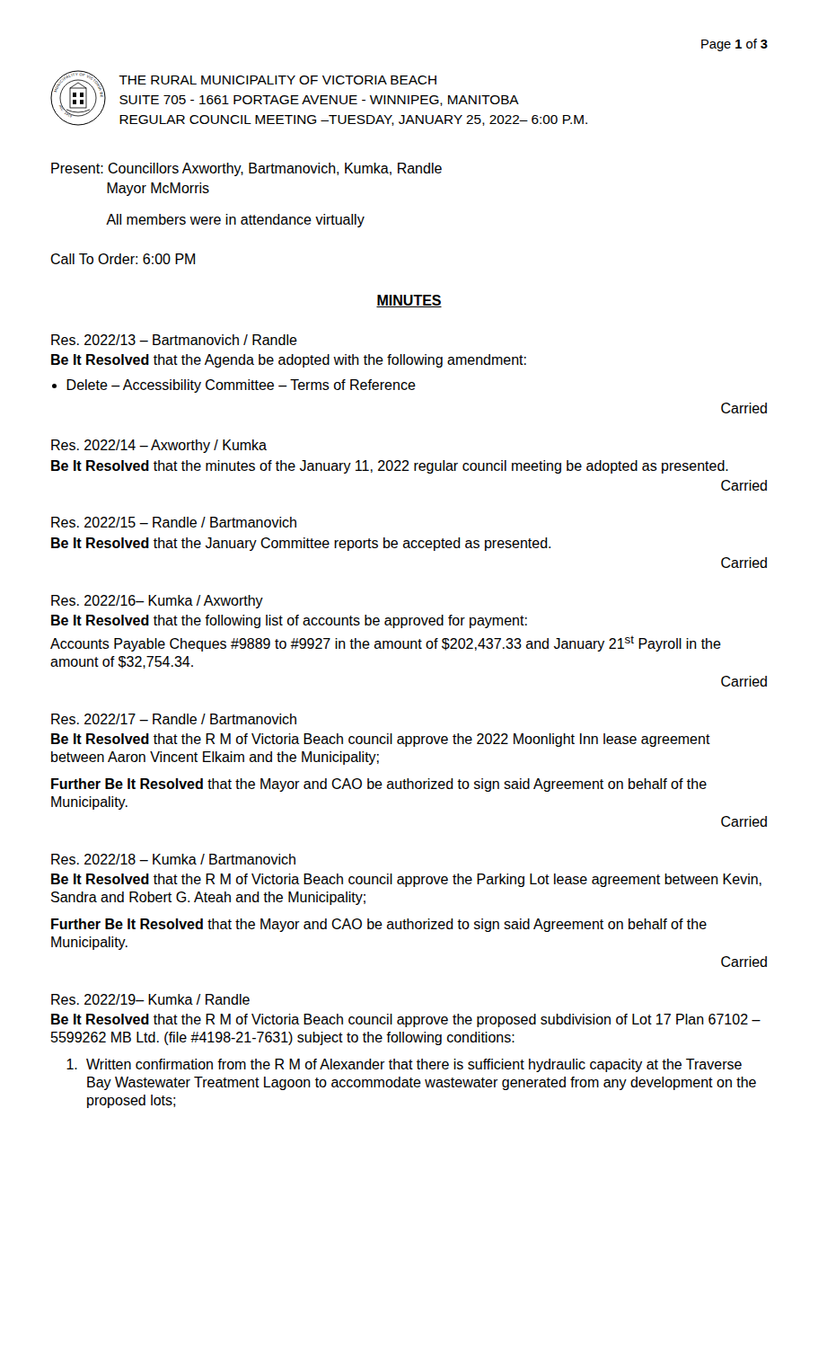Page 1 of 3
MUNICIPALITY OF VICTORIA BEACH INC. 1919
THE RURAL MUNICIPALITY OF VICTORIA BEACH
SUITE 705 - 1661 PORTAGE AVENUE - WINNIPEG, MANITOBA
REGULAR COUNCIL MEETING –TUESDAY, JANUARY 25, 2022– 6:00 P.M.
Present: Councillors Axworthy, Bartmanovich, Kumka, Randle
Mayor McMorris
All members were in attendance virtually
Call To Order: 6:00 PM
MINUTES
Res. 2022/13 – Bartmanovich / Randle
Be It Resolved that the Agenda be adopted with the following amendment:
Delete – Accessibility Committee – Terms of Reference
Carried
Res. 2022/14 – Axworthy / Kumka
Be It Resolved that the minutes of the January 11, 2022 regular council meeting be adopted as presented.
Carried
Res. 2022/15 – Randle / Bartmanovich
Be It Resolved that the January Committee reports be accepted as presented.
Carried
Res. 2022/16– Kumka / Axworthy
Be It Resolved that the following list of accounts be approved for payment:
Accounts Payable Cheques #9889 to #9927 in the amount of $202,437.33 and January 21st Payroll in the amount of $32,754.34.
Carried
Res. 2022/17 – Randle / Bartmanovich
Be It Resolved that the R M of Victoria Beach council approve the 2022 Moonlight Inn lease agreement between Aaron Vincent Elkaim and the Municipality;
Further Be It Resolved that the Mayor and CAO be authorized to sign said Agreement on behalf of the Municipality.
Carried
Res. 2022/18 – Kumka / Bartmanovich
Be It Resolved that the R M of Victoria Beach council approve the Parking Lot lease agreement between Kevin, Sandra and Robert G. Ateah and the Municipality;
Further Be It Resolved that the Mayor and CAO be authorized to sign said Agreement on behalf of the Municipality.
Carried
Res. 2022/19– Kumka / Randle
Be It Resolved that the R M of Victoria Beach council approve the proposed subdivision of Lot 17 Plan 67102 – 5599262 MB Ltd. (file #4198-21-7631) subject to the following conditions:
Written confirmation from the R M of Alexander that there is sufficient hydraulic capacity at the Traverse Bay Wastewater Treatment Lagoon to accommodate wastewater generated from any development on the proposed lots;